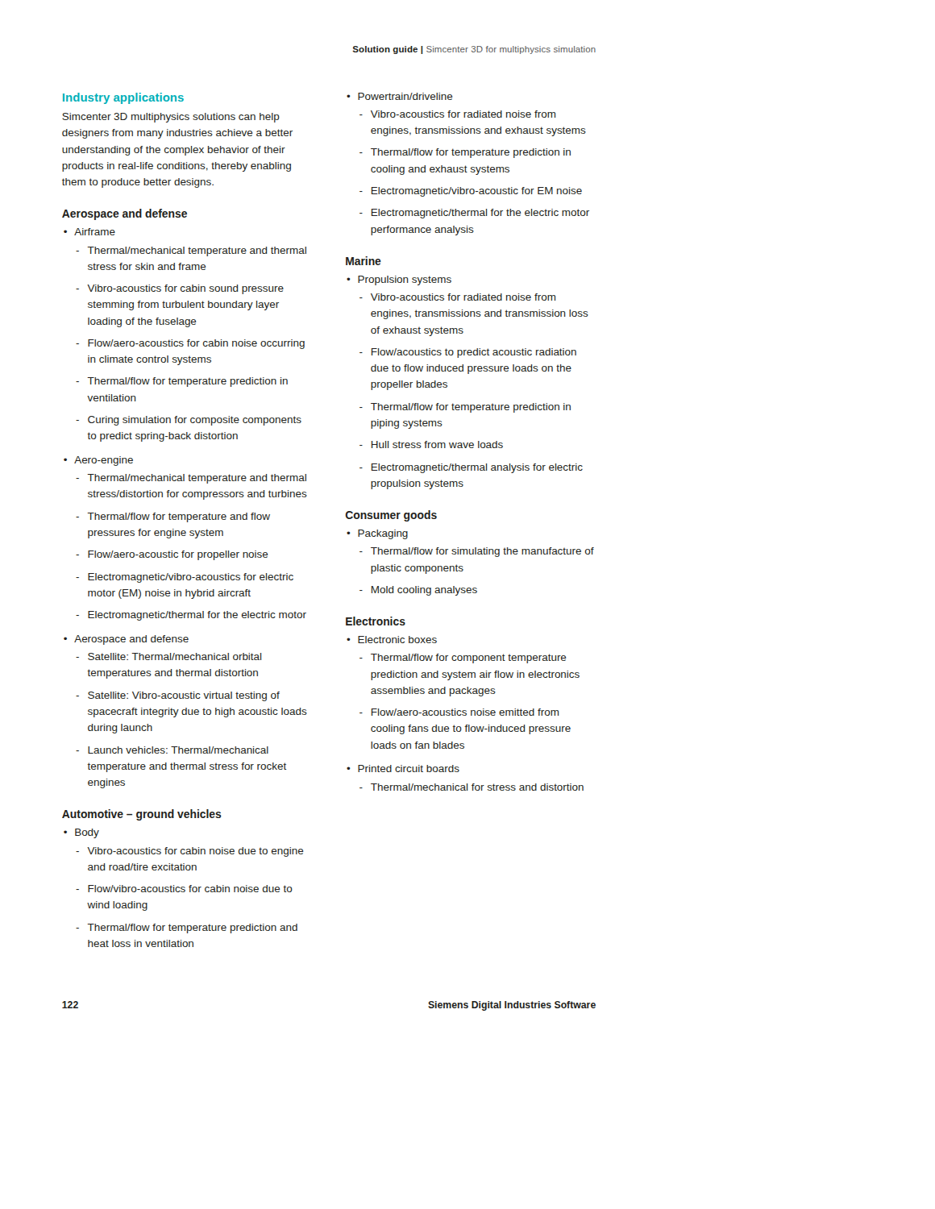Solution guide | Simcenter 3D for multiphysics simulation
Industry applications
Simcenter 3D multiphysics solutions can help designers from many industries achieve a better understanding of the complex behavior of their products in real-life conditions, thereby enabling them to produce better designs.
Aerospace and defense
Airframe
Thermal/mechanical temperature and thermal stress for skin and frame
Vibro-acoustics for cabin sound pressure stemming from turbulent boundary layer loading of the fuselage
Flow/aero-acoustics for cabin noise occurring in climate control systems
Thermal/flow for temperature prediction in ventilation
Curing simulation for composite components to predict spring-back distortion
Aero-engine
Thermal/mechanical temperature and thermal stress/distortion for compressors and turbines
Thermal/flow for temperature and flow pressures for engine system
Flow/aero-acoustic for propeller noise
Electromagnetic/vibro-acoustics for electric motor (EM) noise in hybrid aircraft
Electromagnetic/thermal for the electric motor
Aerospace and defense
Satellite: Thermal/mechanical orbital temperatures and thermal distortion
Satellite: Vibro-acoustic virtual testing of spacecraft integrity due to high acoustic loads during launch
Launch vehicles: Thermal/mechanical temperature and thermal stress for rocket engines
Automotive – ground vehicles
Body
Vibro-acoustics for cabin noise due to engine and road/tire excitation
Flow/vibro-acoustics for cabin noise due to wind loading
Thermal/flow for temperature prediction and heat loss in ventilation
Powertrain/driveline
Vibro-acoustics for radiated noise from engines, transmissions and exhaust systems
Thermal/flow for temperature prediction in cooling and exhaust systems
Electromagnetic/vibro-acoustic for EM noise
Electromagnetic/thermal for the electric motor performance analysis
Marine
Propulsion systems
Vibro-acoustics for radiated noise from engines, transmissions and transmission loss of exhaust systems
Flow/acoustics to predict acoustic radiation due to flow induced pressure loads on the propeller blades
Thermal/flow for temperature prediction in piping systems
Hull stress from wave loads
Electromagnetic/thermal analysis for electric propulsion systems
Consumer goods
Packaging
Thermal/flow for simulating the manufacture of plastic components
Mold cooling analyses
Electronics
Electronic boxes
Thermal/flow for component temperature prediction and system air flow in electronics assemblies and packages
Flow/aero-acoustics noise emitted from cooling fans due to flow-induced pressure loads on fan blades
Printed circuit boards
Thermal/mechanical for stress and distortion
122 Siemens Digital Industries Software